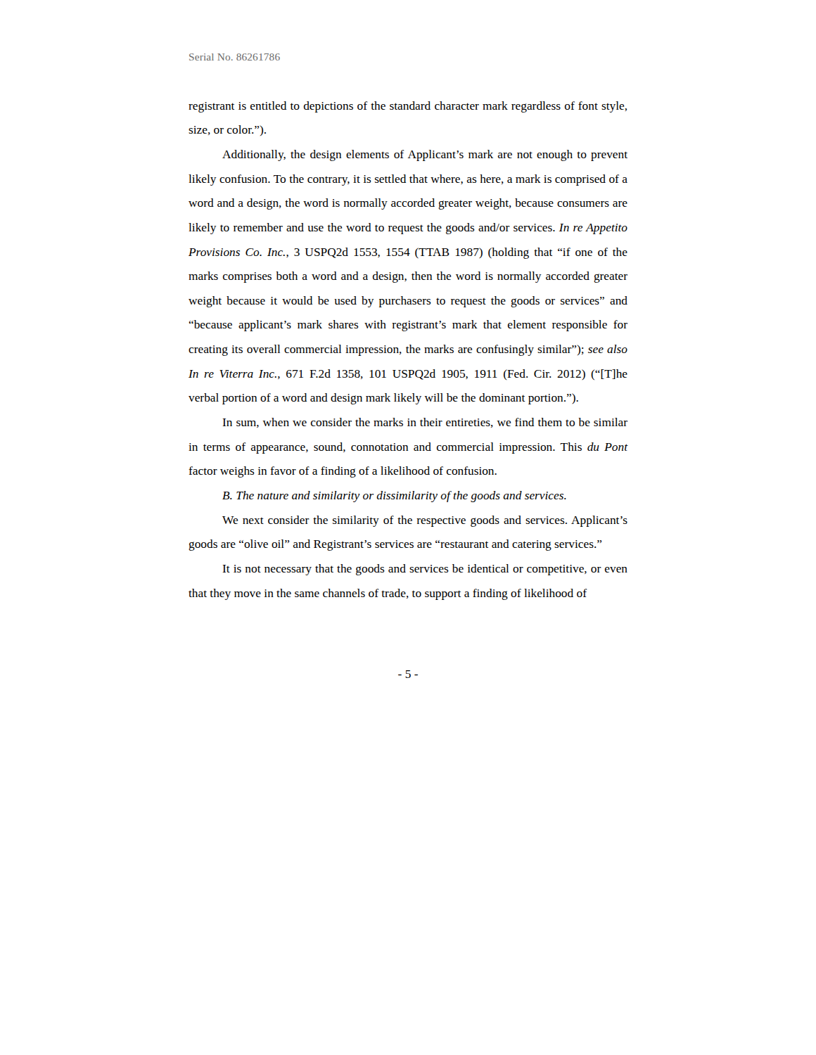Serial No. 86261786
registrant is entitled to depictions of the standard character mark regardless of font style, size, or color.”).
Additionally, the design elements of Applicant’s mark are not enough to prevent likely confusion. To the contrary, it is settled that where, as here, a mark is comprised of a word and a design, the word is normally accorded greater weight, because consumers are likely to remember and use the word to request the goods and/or services. In re Appetito Provisions Co. Inc., 3 USPQ2d 1553, 1554 (TTAB 1987) (holding that “if one of the marks comprises both a word and a design, then the word is normally accorded greater weight because it would be used by purchasers to request the goods or services” and “because applicant’s mark shares with registrant’s mark that element responsible for creating its overall commercial impression, the marks are confusingly similar”); see also In re Viterra Inc., 671 F.2d 1358, 101 USPQ2d 1905, 1911 (Fed. Cir. 2012) (“[T]he verbal portion of a word and design mark likely will be the dominant portion.”).
In sum, when we consider the marks in their entireties, we find them to be similar in terms of appearance, sound, connotation and commercial impression. This du Pont factor weighs in favor of a finding of a likelihood of confusion.
B. The nature and similarity or dissimilarity of the goods and services.
We next consider the similarity of the respective goods and services. Applicant’s goods are “olive oil” and Registrant’s services are “restaurant and catering services.”
It is not necessary that the goods and services be identical or competitive, or even that they move in the same channels of trade, to support a finding of likelihood of
- 5 -